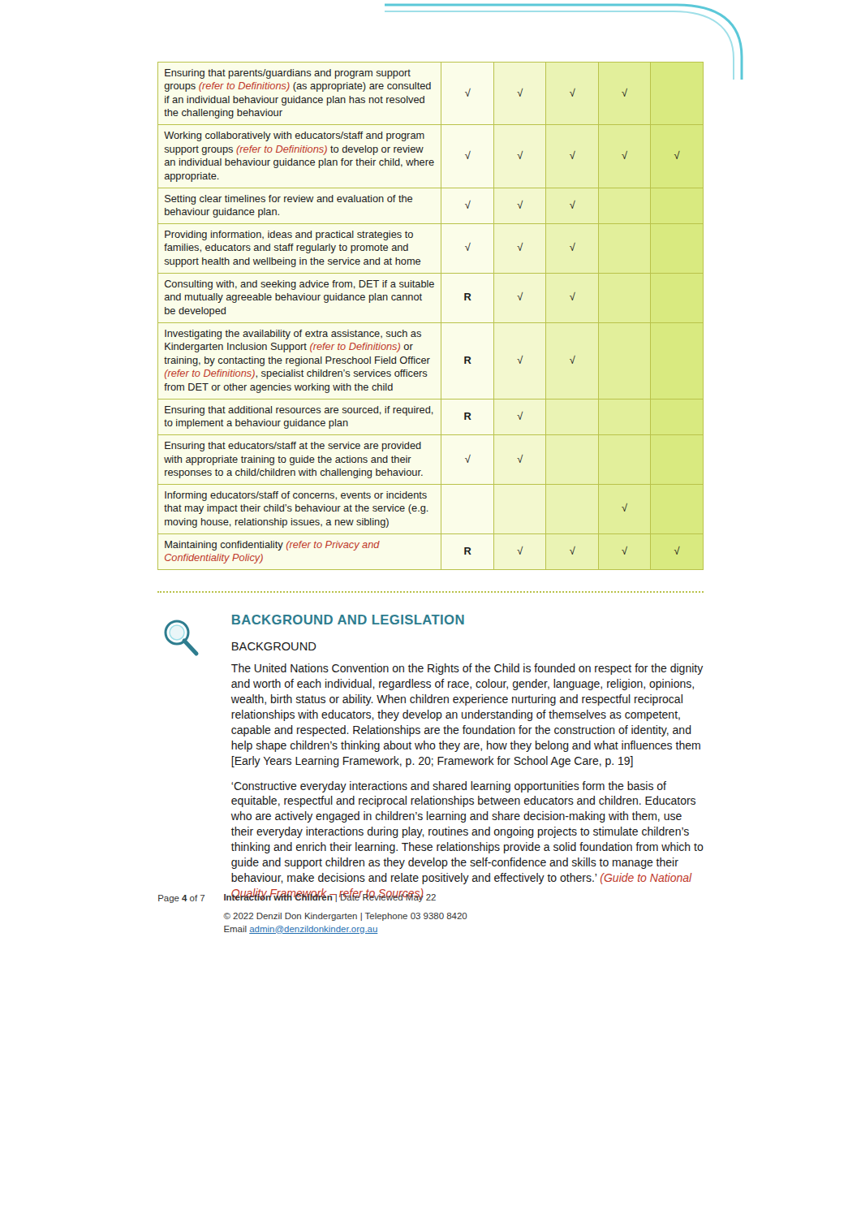| Ensuring that parents/guardians and program support groups (refer to Definitions) (as appropriate) are consulted if an individual behaviour guidance plan has not resolved the challenging behaviour | √ | √ | √ | √ | |
| Working collaboratively with educators/staff and program support groups (refer to Definitions) to develop or review an individual behaviour guidance plan for their child, where appropriate. | √ | √ | √ | √ | √ |
| Setting clear timelines for review and evaluation of the behaviour guidance plan. | √ | √ | √ | | |
| Providing information, ideas and practical strategies to families, educators and staff regularly to promote and support health and wellbeing in the service and at home | √ | √ | √ | | |
| Consulting with, and seeking advice from, DET if a suitable and mutually agreeable behaviour guidance plan cannot be developed | R | √ | √ | | |
| Investigating the availability of extra assistance, such as Kindergarten Inclusion Support (refer to Definitions) or training, by contacting the regional Preschool Field Officer (refer to Definitions) , specialist children’s services officers from DET or other agencies working with the child | R | √ | √ | | |
| Ensuring that additional resources are sourced, if required, to implement a behaviour guidance plan | R | √ | | | |
| Ensuring that educators/staff at the service are provided with appropriate training to guide the actions and their responses to a child/children with challenging behaviour. | √ | √ | | | |
| Informing educators/staff of concerns, events or incidents that may impact their child’s behaviour at the service (e.g. moving house, relationship issues, a new sibling) | | | | √ | |
| Maintaining confidentiality (refer to Privacy and Confidentiality Policy) | R | √ | √ | √ | √ |
BACKGROUND AND LEGISLATION
BACKGROUND
The United Nations Convention on the Rights of the Child is founded on respect for the dignity and worth of each individual, regardless of race, colour, gender, language, religion, opinions, wealth, birth status or ability. When children experience nurturing and respectful reciprocal relationships with educators, they develop an understanding of themselves as competent, capable and respected. Relationships are the foundation for the construction of identity, and help shape children’s thinking about who they are, how they belong and what influences them [Early Years Learning Framework, p. 20; Framework for School Age Care, p. 19]
‘Constructive everyday interactions and shared learning opportunities form the basis of equitable, respectful and reciprocal relationships between educators and children. Educators who are actively engaged in children’s learning and share decision-making with them, use their everyday interactions during play, routines and ongoing projects to stimulate children’s thinking and enrich their learning. These relationships provide a solid foundation from which to guide and support children as they develop the self-confidence and skills to manage their behaviour, make decisions and relate positively and effectively to others.’ (Guide to National Quality Framework – refer to Sources)
Page 4 of 7
Interaction with Children | Date Reviewed May 22
© 2022 Denzil Don Kindergarten | Telephone 03 9380 8420
Email admin@denzildonkinder.org.au